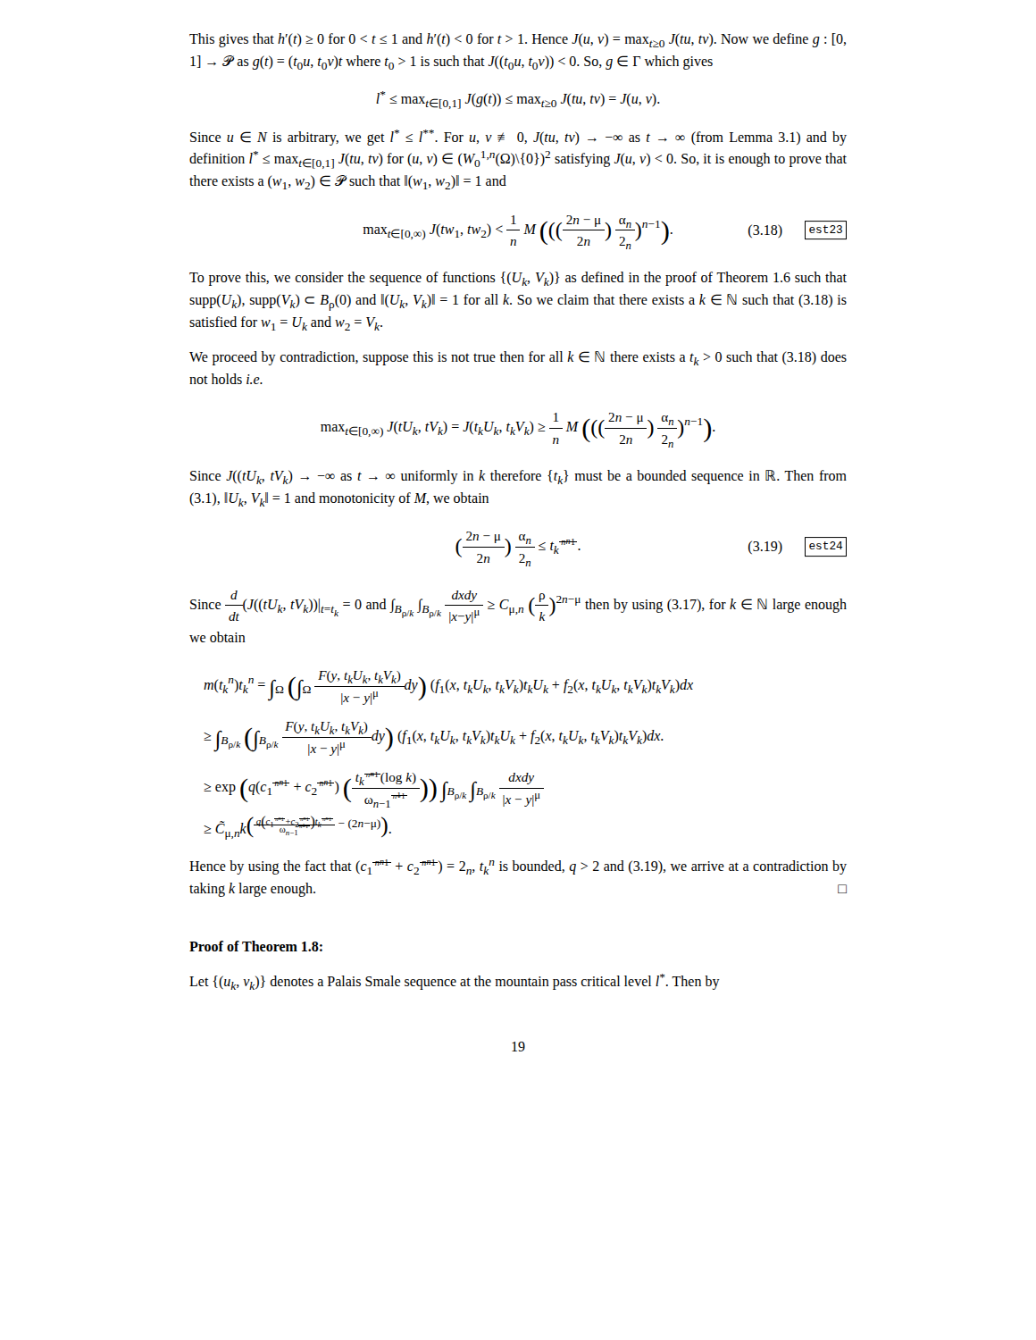This gives that h′(t) ≥ 0 for 0 < t ≤ 1 and h′(t) < 0 for t > 1. Hence J(u, v) = maxt≥0 J(tu, tv). Now we define g : [0, 1] → 𝒫 as g(t) = (t0u, t0v)t where t0 > 1 is such that J((t0u, t0v)) < 0. So, g ∈ Γ which gives
l* ≤ maxt∈[0,1] J(g(t)) ≤ maxt≥0 J(tu, tv) = J(u, v).
Since u ∈ N is arbitrary, we get l* ≤ l**. For u, v ≢ 0, J(tu, tv) → −∞ as t → ∞ (from Lemma 3.1) and by definition l* ≤ maxt∈[0,1] J(tu, tv) for (u, v) ∈ (W01,n(Ω)\{0})2 satisfying J(u, v) < 0. So, it is enough to prove that there exists a (w1, w2) ∈ 𝒫 such that ‖(w1, w2)‖ = 1 and
maxt∈[0,∞) J(tw1, tw2) < 1 n M (((2n − μ 2n) αn 2n)n−1). (3.18) est23
To prove this, we consider the sequence of functions {(Uk, Vk)} as defined in the proof of Theorem 1.6 such that supp(Uk), supp(Vk) ⊂ Bρ(0) and ‖(Uk, Vk)‖ = 1 for all k. So we claim that there exists a k ∈ ℕ such that (3.18) is satisfied for w1 = Uk and w2 = Vk.
We proceed by contradiction, suppose this is not true then for all k ∈ ℕ there exists a tk > 0 such that (3.18) does not holds i.e.
maxt∈[0,∞) J(tUk, tVk) = J(tkUk, tkVk) ≥ 1 n M (((2n − μ 2n) αn 2n)n−1).
Since J((tUk, tVk) → −∞ as t → ∞ uniformly in k therefore {tk} must be a bounded sequence in ℝ. Then from (3.1), ‖Uk, Vk‖ = 1 and monotonicity of M, we obtain
(2n − μ 2n) αn 2n ≤ tknn−1. (3.19) est24
Since ddt(J((tUk, tVk))|t=tk = 0 and ∫Bρ/k ∫Bρ/k dxdy|x−y|μ ≥ Cμ,n (ρk)2n−μ then by using (3.17), for k ∈ ℕ large enough we obtain
m(tkn)tkn = ∫Ω (∫Ω F(y, tkUk, tkVk)|x − y|μ dy) (f1(x, tkUk, tkVk)tkUk + f2(x, tkUk, tkVk)tkVk)dx ≥ ∫Bρ/k (∫Bρ/k F(y, tkUk, tkVk)|x − y|μ dy) (f1(x, tkUk, tkVk)tkUk + f2(x, tkUk, tkVk)tkVk)dx. ≥ exp (q(c1nn−1 + c2nn−1) (tknn−1(log k) ωn−11 n−1)) ∫Bρ/k ∫Bρ/k dxdy|x − y|μ ≥ C̃μ,nk(q(c1nn−1+c2nn−1) tknn−1 ωn−11 n−1 − (2n−μ)).
Hence by using the fact that (c1nn−1 + c2nn−1) = 2n, tkn is bounded, q > 2 and (3.19), we arrive at a contradiction by taking k large enough. □
Proof of Theorem 1.8:
Let {(uk, vk)} denotes a Palais Smale sequence at the mountain pass critical level l*. Then by
19